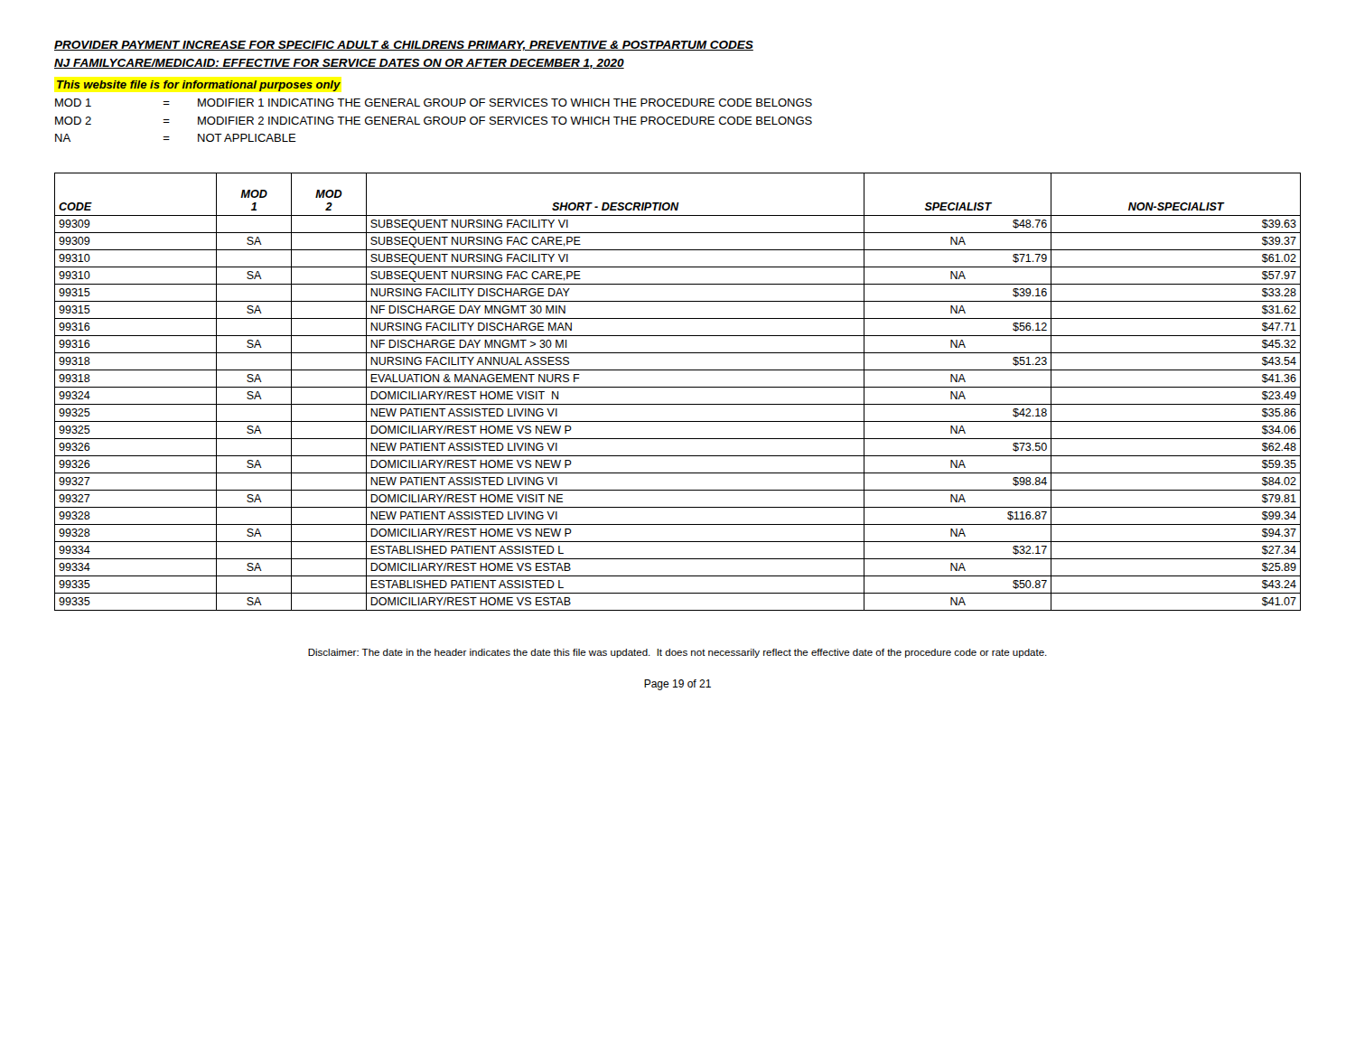PROVIDER PAYMENT INCREASE FOR SPECIFIC ADULT & CHILDRENS PRIMARY, PREVENTIVE & POSTPARTUM CODES
NJ FAMILYCARE/MEDICAID: EFFECTIVE FOR SERVICE DATES ON OR AFTER DECEMBER 1, 2020
This website file is for informational purposes only
| MOD 1 | = | MODIFIER 1 INDICATING THE GENERAL GROUP OF SERVICES TO WHICH THE PROCEDURE CODE BELONGS |
| MOD 2 | = | MODIFIER 2 INDICATING THE GENERAL GROUP OF SERVICES TO WHICH THE PROCEDURE CODE BELONGS |
| NA | = | NOT APPLICABLE |
| CODE | MOD 1 | MOD 2 | SHORT - DESCRIPTION | SPECIALIST | NON-SPECIALIST |
| --- | --- | --- | --- | --- | --- |
| 99309 | | | SUBSEQUENT NURSING FACILITY VI | $48.76 | $39.63 |
| 99309 | SA | | SUBSEQUENT NURSING FAC CARE,PE | NA | $39.37 |
| 99310 | | | SUBSEQUENT NURSING FACILITY VI | $71.79 | $61.02 |
| 99310 | SA | | SUBSEQUENT NURSING FAC CARE,PE | NA | $57.97 |
| 99315 | | | NURSING FACILITY DISCHARGE DAY | $39.16 | $33.28 |
| 99315 | SA | | NF DISCHARGE DAY MNGMT 30 MIN | NA | $31.62 |
| 99316 | | | NURSING FACILITY DISCHARGE MAN | $56.12 | $47.71 |
| 99316 | SA | | NF DISCHARGE DAY MNGMT > 30 MI | NA | $45.32 |
| 99318 | | | NURSING FACILITY ANNUAL ASSESS | $51.23 | $43.54 |
| 99318 | SA | | EVALUATION & MANAGEMENT NURS F | NA | $41.36 |
| 99324 | SA | | DOMICILIARY/REST HOME VISIT N | NA | $23.49 |
| 99325 | | | NEW PATIENT ASSISTED LIVING VI | $42.18 | $35.86 |
| 99325 | SA | | DOMICILIARY/REST HOME VS NEW P | NA | $34.06 |
| 99326 | | | NEW PATIENT ASSISTED LIVING VI | $73.50 | $62.48 |
| 99326 | SA | | DOMICILIARY/REST HOME VS NEW P | NA | $59.35 |
| 99327 | | | NEW PATIENT ASSISTED LIVING VI | $98.84 | $84.02 |
| 99327 | SA | | DOMICILIARY/REST HOME VISIT NE | NA | $79.81 |
| 99328 | | | NEW PATIENT ASSISTED LIVING VI | $116.87 | $99.34 |
| 99328 | SA | | DOMICILIARY/REST HOME VS NEW P | NA | $94.37 |
| 99334 | | | ESTABLISHED PATIENT ASSISTED L | $32.17 | $27.34 |
| 99334 | SA | | DOMICILIARY/REST HOME VS ESTAB | NA | $25.89 |
| 99335 | | | ESTABLISHED PATIENT ASSISTED L | $50.87 | $43.24 |
| 99335 | SA | | DOMICILIARY/REST HOME VS ESTAB | NA | $41.07 |
Disclaimer: The date in the header indicates the date this file was updated. It does not necessarily reflect the effective date of the procedure code or rate update.
Page 19 of 21